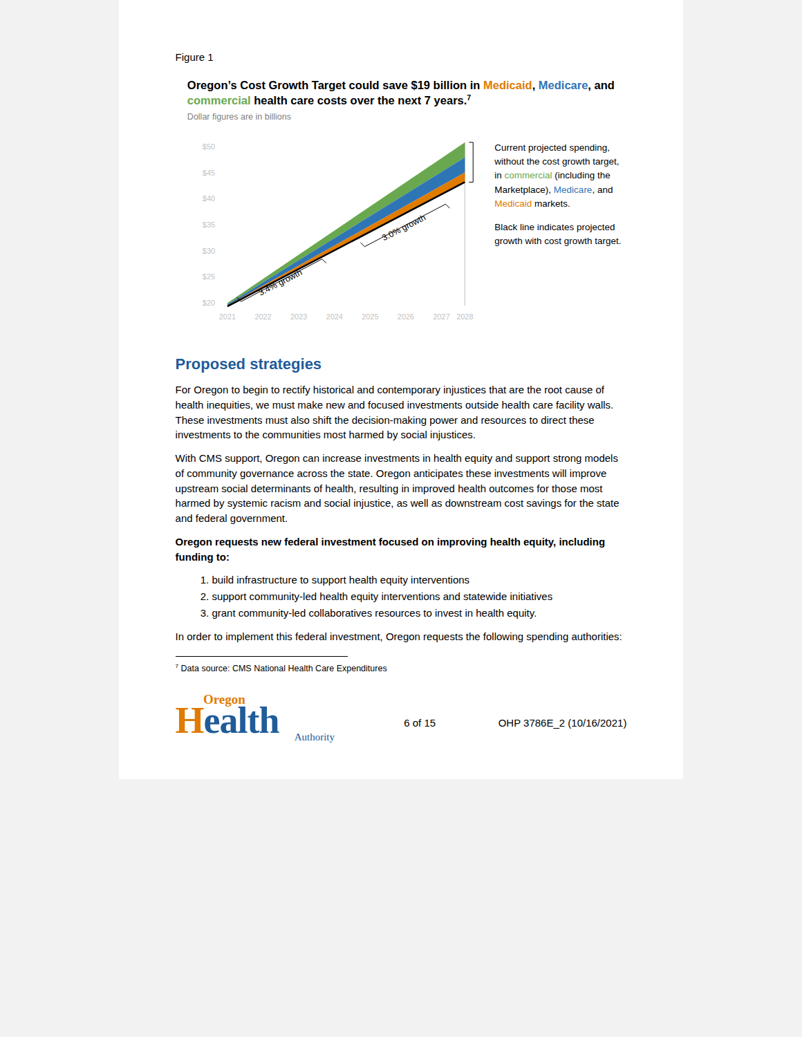Figure 1
Oregon’s Cost Growth Target could save $19 billion in Medicaid, Medicare, and commercial health care costs over the next 7 years.7
Dollar figures are in billions
$50 $45 $40 $35 $30 $25 $20 2021 2022 2023 2024 2025 2026 2027 2028 3.4% growth 3.0% growth
Current projected spending, without the cost growth target, in commercial (including the Marketplace), Medicare, and Medicaid markets.
Black line indicates projected growth with cost growth target.
Proposed strategies
For Oregon to begin to rectify historical and contemporary injustices that are the root cause of health inequities, we must make new and focused investments outside health care facility walls. These investments must also shift the decision-making power and resources to direct these investments to the communities most harmed by social injustices.
With CMS support, Oregon can increase investments in health equity and support strong models of community governance across the state. Oregon anticipates these investments will improve upstream social determinants of health, resulting in improved health outcomes for those most harmed by systemic racism and social injustice, as well as downstream cost savings for the state and federal government.
Oregon requests new federal investment focused on improving health equity, including funding to:
build infrastructure to support health equity interventions
support community-led health equity interventions and statewide initiatives
grant community-led collaboratives resources to invest in health equity.
In order to implement this federal investment, Oregon requests the following spending authorities:
7 Data source: CMS National Health Care Expenditures
Oregon Health Authority
6 of 15
OHP 3786E_2 (10/16/2021)